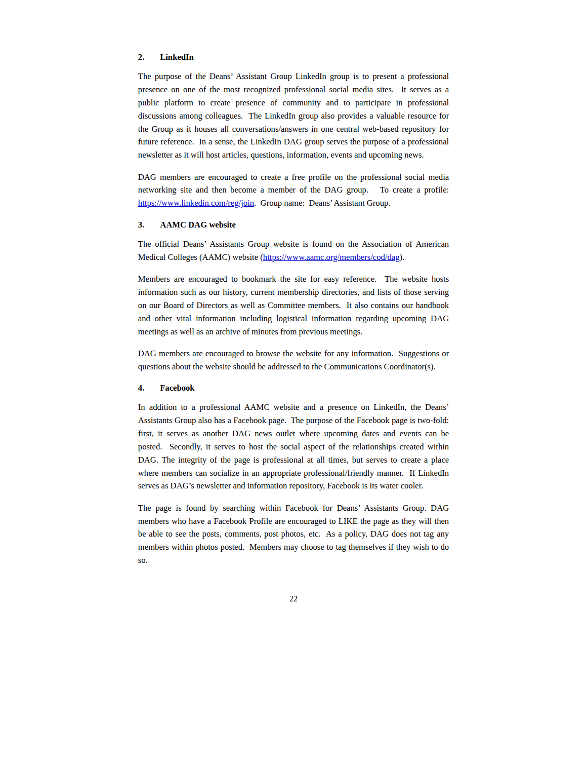2. LinkedIn
The purpose of the Deans’ Assistant Group LinkedIn group is to present a professional presence on one of the most recognized professional social media sites. It serves as a public platform to create presence of community and to participate in professional discussions among colleagues. The LinkedIn group also provides a valuable resource for the Group as it houses all conversations/answers in one central web-based repository for future reference. In a sense, the LinkedIn DAG group serves the purpose of a professional newsletter as it will host articles, questions, information, events and upcoming news.
DAG members are encouraged to create a free profile on the professional social media networking site and then become a member of the DAG group. To create a profile: https://www.linkedin.com/reg/join. Group name: Deans’ Assistant Group.
3. AAMC DAG website
The official Deans’ Assistants Group website is found on the Association of American Medical Colleges (AAMC) website (https://www.aamc.org/members/cod/dag).
Members are encouraged to bookmark the site for easy reference. The website hosts information such as our history, current membership directories, and lists of those serving on our Board of Directors as well as Committee members. It also contains our handbook and other vital information including logistical information regarding upcoming DAG meetings as well as an archive of minutes from previous meetings.
DAG members are encouraged to browse the website for any information. Suggestions or questions about the website should be addressed to the Communications Coordinator(s).
4. Facebook
In addition to a professional AAMC website and a presence on LinkedIn, the Deans’ Assistants Group also has a Facebook page. The purpose of the Facebook page is two-fold: first, it serves as another DAG news outlet where upcoming dates and events can be posted. Secondly, it serves to host the social aspect of the relationships created within DAG. The integrity of the page is professional at all times, but serves to create a place where members can socialize in an appropriate professional/friendly manner. If LinkedIn serves as DAG’s newsletter and information repository, Facebook is its water cooler.
The page is found by searching within Facebook for Deans’ Assistants Group. DAG members who have a Facebook Profile are encouraged to LIKE the page as they will then be able to see the posts, comments, post photos, etc. As a policy, DAG does not tag any members within photos posted. Members may choose to tag themselves if they wish to do so.
22